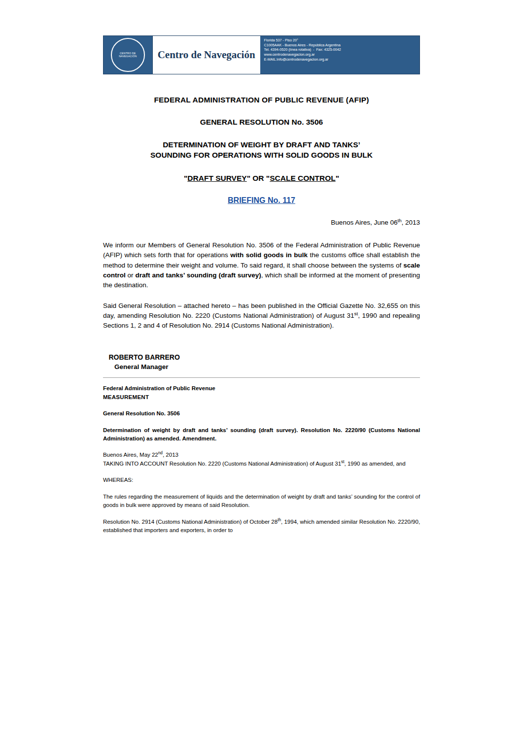CENTRO DE NAVEGACIÓN
Centro de Navegación
Florida 537 - Piso 20° C1005AAK - Buenos Aires - República Argentina Tel. 4394-0520 (línea rotativa) - Fax: 4325-0042 www.centrodenavegacion.org.ar E-MAIL:info@centrodenavegacion.org.ar
FEDERAL ADMINISTRATION OF PUBLIC REVENUE (AFIP)
GENERAL RESOLUTION No. 3506
DETERMINATION OF WEIGHT BY DRAFT AND TANKS’
SOUNDING FOR OPERATIONS WITH SOLID GOODS IN BULK
"DRAFT SURVEY" OR "SCALE CONTROL"
BRIEFING No. 117
Buenos Aires, June 06th, 2013
We inform our Members of General Resolution No. 3506 of the Federal Administration of Public Revenue (AFIP) which sets forth that for operations with solid goods in bulk the customs office shall establish the method to determine their weight and volume. To said regard, it shall choose between the systems of scale control or draft and tanks’ sounding (draft survey), which shall be informed at the moment of presenting the destination.
Said General Resolution – attached hereto – has been published in the Official Gazette No. 32,655 on this day, amending Resolution No. 2220 (Customs National Administration) of August 31st, 1990 and repealing Sections 1, 2 and 4 of Resolution No. 2914 (Customs National Administration).
ROBERTO BARRERO
General Manager
Federal Administration of Public Revenue
MEASUREMENT
General Resolution No. 3506
Determination of weight by draft and tanks’ sounding (draft survey). Resolution No. 2220/90 (Customs National Administration) as amended. Amendment.
Buenos Aires, May 22nd, 2013
TAKING INTO ACCOUNT Resolution No. 2220 (Customs National Administration) of August 31st, 1990 as amended, and
WHEREAS:
The rules regarding the measurement of liquids and the determination of weight by draft and tanks’ sounding for the control of goods in bulk were approved by means of said Resolution.
Resolution No. 2914 (Customs National Administration) of October 28th, 1994, which amended similar Resolution No. 2220/90, established that importers and exporters, in order to